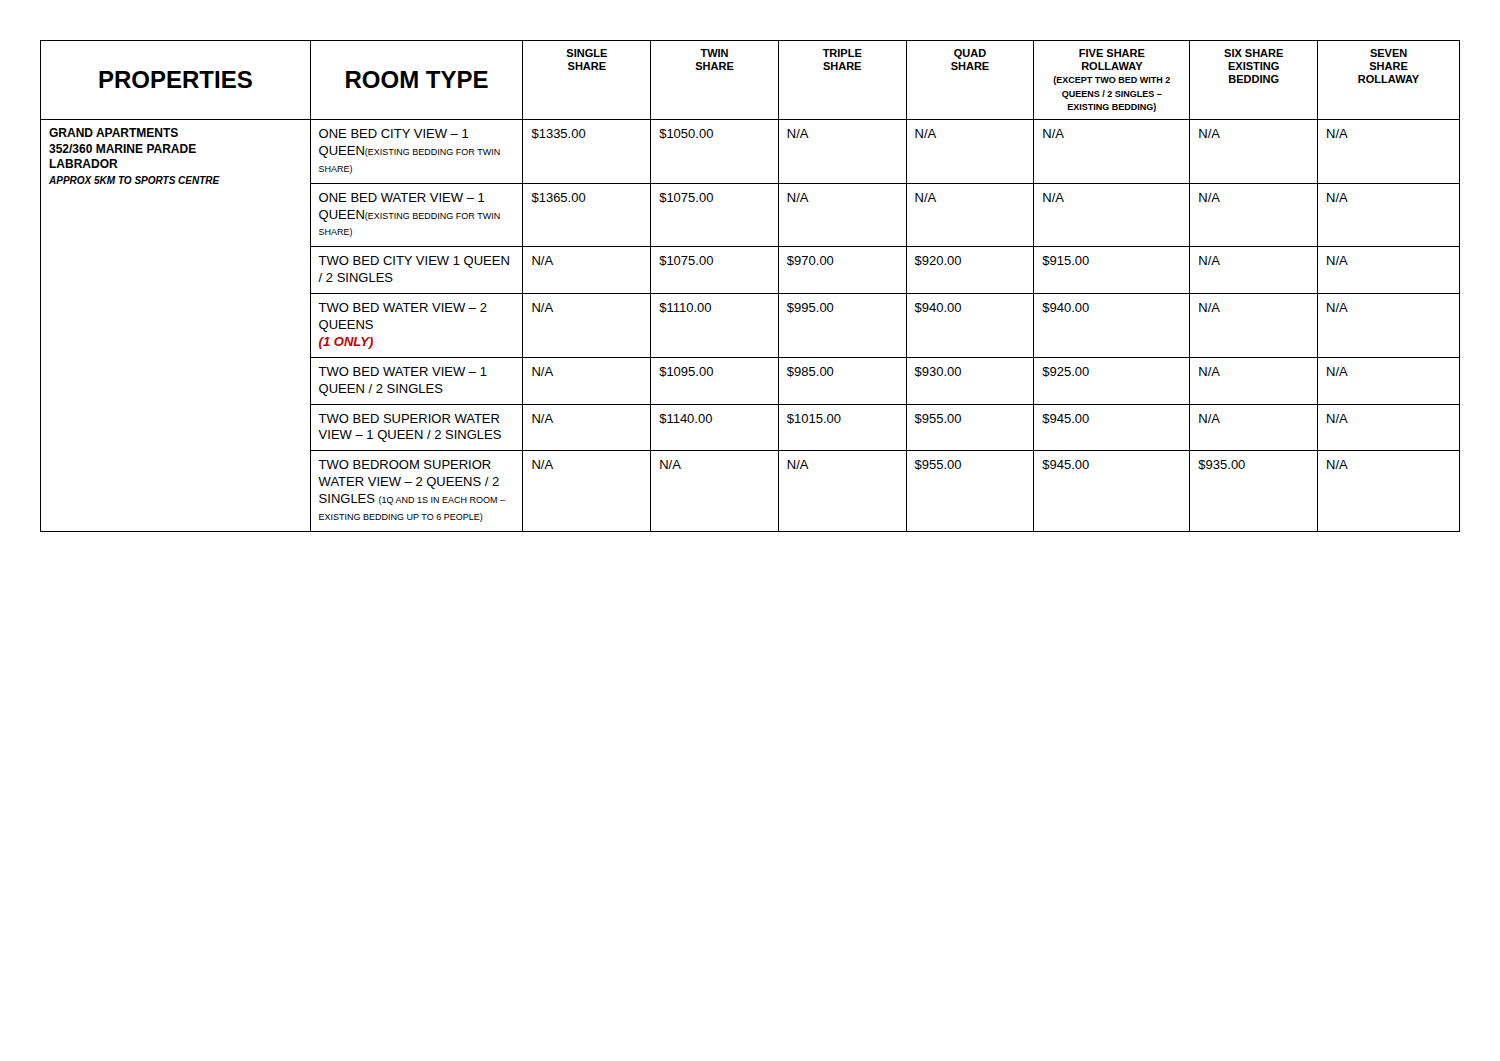| PROPERTIES | ROOM TYPE | SINGLE SHARE | TWIN SHARE | TRIPLE SHARE | QUAD SHARE | FIVE SHARE ROLLAWAY (EXCEPT TWO BED WITH 2 QUEENS / 2 SINGLES – EXISTING BEDDING) | SIX SHARE EXISTING BEDDING | SEVEN SHARE ROLLAWAY |
| --- | --- | --- | --- | --- | --- | --- | --- | --- |
| GRAND APARTMENTS 352/360 MARINE PARADE LABRADOR APPROX 5KM TO SPORTS CENTRE | ONE BED CITY VIEW – 1 QUEEN (EXISTING BEDDING FOR TWIN SHARE) | $1335.00 | $1050.00 | N/A | N/A | N/A | N/A | N/A |
| ONE BED WATER VIEW – 1 QUEEN (EXISTING BEDDING FOR TWIN SHARE) | $1365.00 | $1075.00 | N/A | N/A | N/A | N/A | N/A |
| TWO BED CITY VIEW 1 QUEEN / 2 SINGLES | N/A | $1075.00 | $970.00 | $920.00 | $915.00 | N/A | N/A |
| TWO BED WATER VIEW – 2 QUEENS (1 ONLY) | N/A | $1110.00 | $995.00 | $940.00 | $940.00 | N/A | N/A |
| TWO BED WATER VIEW – 1 QUEEN / 2 SINGLES | N/A | $1095.00 | $985.00 | $930.00 | $925.00 | N/A | N/A |
| TWO BED SUPERIOR WATER VIEW – 1 QUEEN / 2 SINGLES | N/A | $1140.00 | $1015.00 | $955.00 | $945.00 | N/A | N/A |
| TWO BEDROOM SUPERIOR WATER VIEW – 2 QUEENS / 2 SINGLES (1Q AND 1S IN EACH ROOM – EXISTING BEDDING UP TO 6 PEOPLE) | N/A | N/A | N/A | $955.00 | $945.00 | $935.00 | N/A |